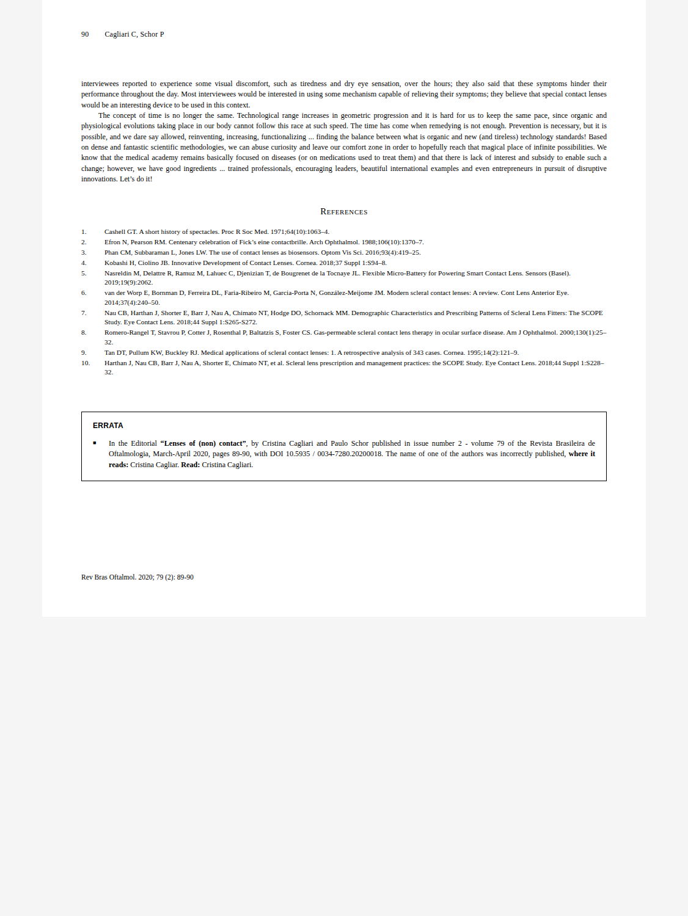90 Cagliari C, Schor P
interviewees reported to experience some visual discomfort, such as tiredness and dry eye sensation, over the hours; they also said that these symptoms hinder their performance throughout the day. Most interviewees would be interested in using some mechanism capable of relieving their symptoms; they believe that special contact lenses would be an interesting device to be used in this context.
The concept of time is no longer the same. Technological range increases in geometric progression and it is hard for us to keep the same pace, since organic and physiological evolutions taking place in our body cannot follow this race at such speed. The time has come when remedying is not enough. Prevention is necessary, but it is possible, and we dare say allowed, reinventing, increasing, functionalizing ... finding the balance between what is organic and new (and tireless) technology standards! Based on dense and fantastic scientific methodologies, we can abuse curiosity and leave our comfort zone in order to hopefully reach that magical place of infinite possibilities. We know that the medical academy remains basically focused on diseases (or on medications used to treat them) and that there is lack of interest and subsidy to enable such a change; however, we have good ingredients ... trained professionals, encouraging leaders, beautiful international examples and even entrepreneurs in pursuit of disruptive innovations. Let’s do it!
References
1. Cashell GT. A short history of spectacles. Proc R Soc Med. 1971;64(10):1063–4.
2. Efron N, Pearson RM. Centenary celebration of Fick’s eine contactbrille. Arch Ophthalmol. 1988;106(10):1370–7.
3. Phan CM, Subbaraman L, Jones LW. The use of contact lenses as biosensors. Optom Vis Sci. 2016;93(4):419–25.
4. Kobashi H, Ciolino JB. Innovative Development of Contact Lenses. Cornea. 2018;37 Suppl 1:S94–8.
5. Nasreldin M, Delattre R, Ramuz M, Lahuec C, Djenizian T, de Bougrenet de la Tocnaye JL. Flexible Micro-Battery for Powering Smart Contact Lens. Sensors (Basel). 2019;19(9):2062.
6. van der Worp E, Bornman D, Ferreira DL, Faria-Ribeiro M, Garcia-Porta N, González-Meijome JM. Modern scleral contact lenses: A review. Cont Lens Anterior Eye. 2014;37(4):240–50.
7. Nau CB, Harthan J, Shorter E, Barr J, Nau A, Chimato NT, Hodge DO, Schornack MM. Demographic Characteristics and Prescribing Patterns of Scleral Lens Fitters: The SCOPE Study. Eye Contact Lens. 2018;44 Suppl 1:S265-S272.
8. Romero-Rangel T, Stavrou P, Cotter J, Rosenthal P, Baltatzis S, Foster CS. Gas-permeable scleral contact lens therapy in ocular surface disease. Am J Ophthalmol. 2000;130(1):25–32.
9. Tan DT, Pullum KW, Buckley RJ. Medical applications of scleral contact lenses: 1. A retrospective analysis of 343 cases. Cornea. 1995;14(2):121–9.
10. Harthan J, Nau CB, Barr J, Nau A, Shorter E, Chimato NT, et al. Scleral lens prescription and management practices: the SCOPE Study. Eye Contact Lens. 2018;44 Suppl 1:S228–32.
ERRATA
■In the Editorial “Lenses of (non) contact”, by Cristina Cagliari and Paulo Schor published in issue number 2 - volume 79 of the Revista Brasileira de Oftalmologia, March-April 2020, pages 89-90, with DOI 10.5935 / 0034-7280.20200018. The name of one of the authors was incorrectly published, where it reads: Cristina Cagliar. Read: Cristina Cagliari.
Rev Bras Oftalmol. 2020; 79 (2): 89-90